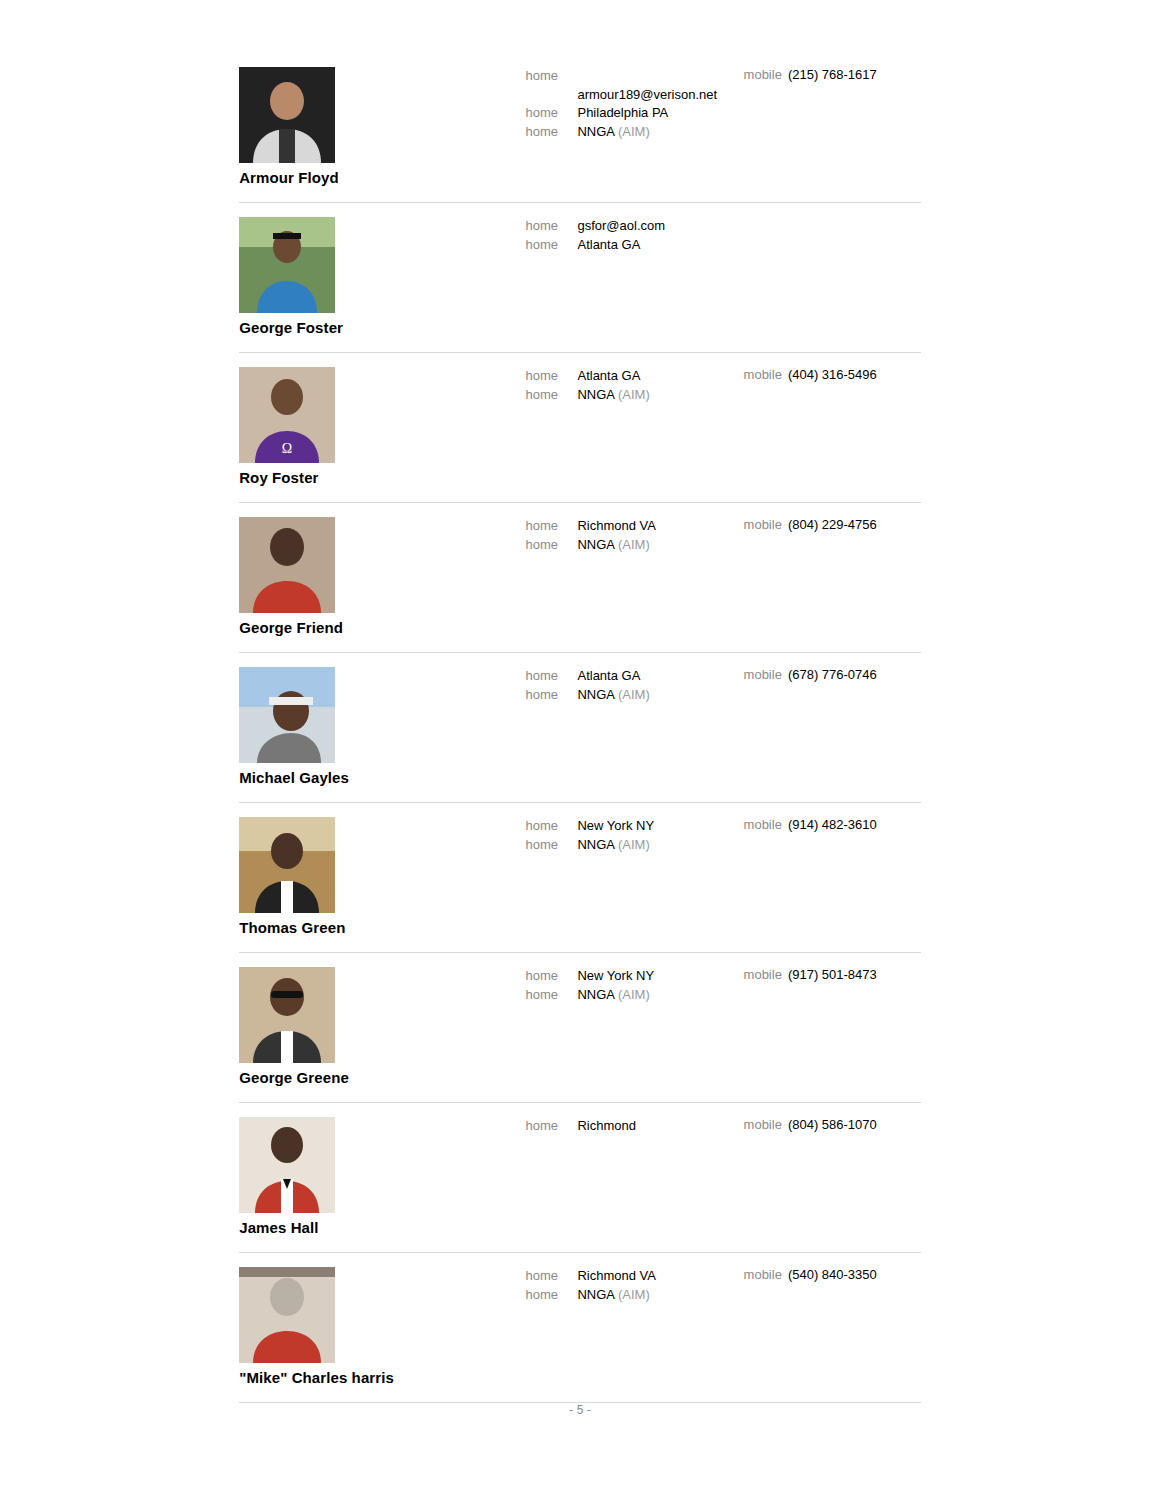| Armour Floyd | home armour189@verison.net home Philadelphia PA home NNGA (AIM) | mobile (215) 768-1617 |
| George Foster | home gsfor@aol.com home Atlanta GA | |
| Roy Foster | home Atlanta GA home NNGA (AIM) | mobile (404) 316-5496 |
| George Friend | home Richmond VA home NNGA (AIM) | mobile (804) 229-4756 |
| Michael Gayles | home Atlanta GA home NNGA (AIM) | mobile (678) 776-0746 |
| Thomas Green | home New York NY home NNGA (AIM) | mobile (914) 482-3610 |
| George Greene | home New York NY home NNGA (AIM) | mobile (917) 501-8473 |
| James Hall | home Richmond | mobile (804) 586-1070 |
| "Mike" Charles harris | home Richmond VA home NNGA (AIM) | mobile (540) 840-3350 |
- 5 -